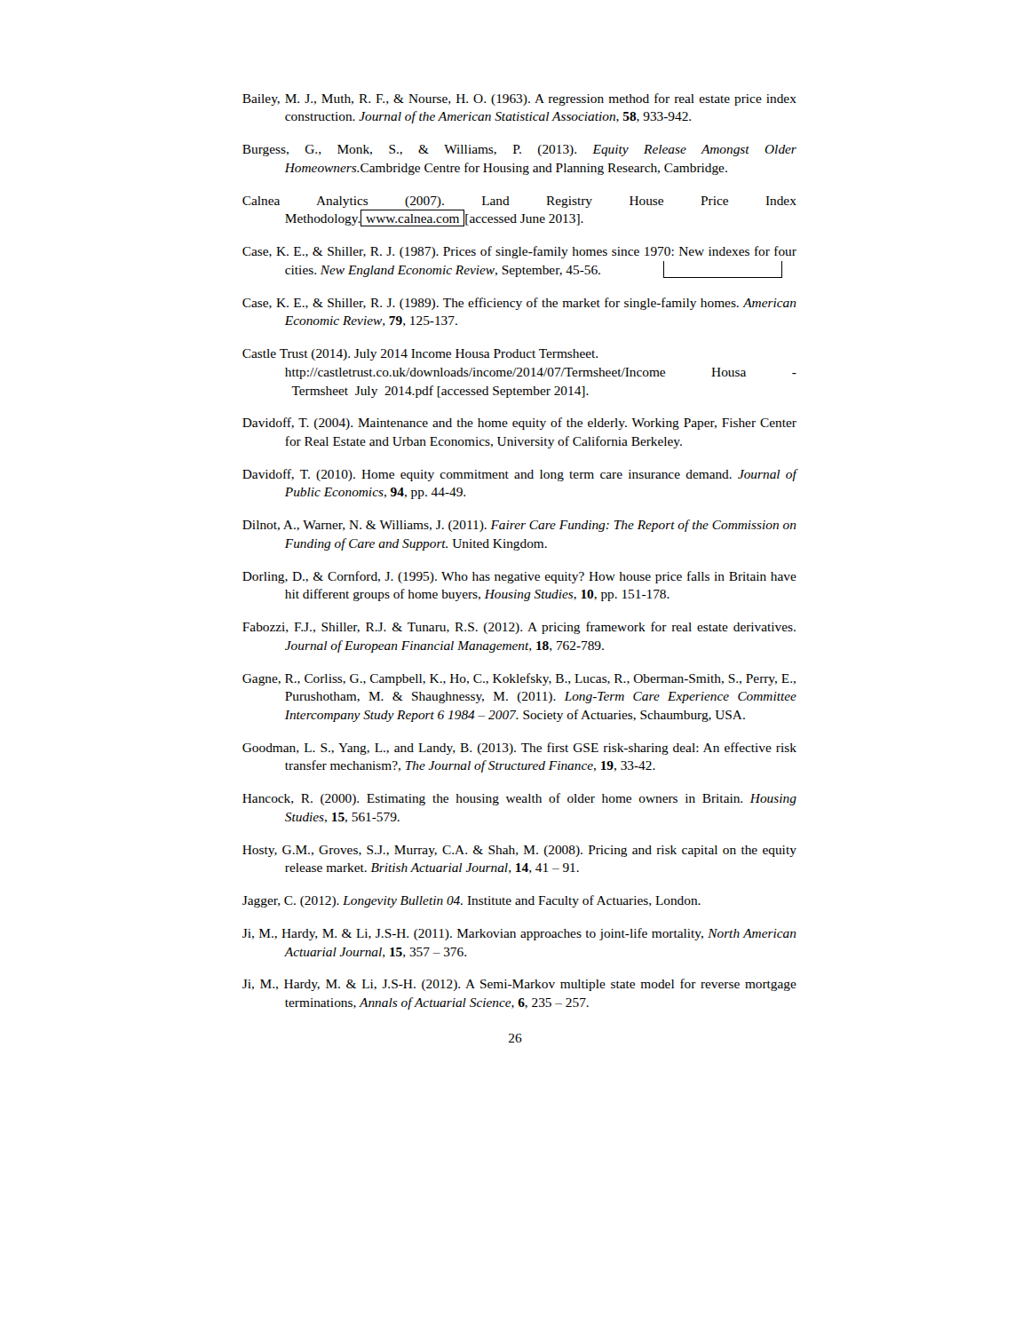Bailey, M. J., Muth, R. F., & Nourse, H. O. (1963). A regression method for real estate price index construction. Journal of the American Statistical Association, 58, 933-942.
Burgess, G., Monk, S., & Williams, P. (2013). Equity Release Amongst Older Homeowners. Cambridge Centre for Housing and Planning Research, Cambridge.
Calnea Analytics (2007). Land Registry House Price Index Methodology. www.calnea.com [accessed June 2013].
Case, K. E., & Shiller, R. J. (1987). Prices of single-family homes since 1970: New indexes for four cities. New England Economic Review, September, 45-56.
Case, K. E., & Shiller, R. J. (1989). The efficiency of the market for single-family homes. American Economic Review, 79, 125-137.
Castle Trust (2014). July 2014 Income Housa Product Termsheet.
http://castletrust.co.uk/downloads/income/2014/07/Termsheet/Income Housa - Termsheet July 2014.pdf [accessed September 2014].
Davidoff, T. (2004). Maintenance and the home equity of the elderly. Working Paper, Fisher Center for Real Estate and Urban Economics, University of California Berkeley.
Davidoff, T. (2010). Home equity commitment and long term care insurance demand. Journal of Public Economics, 94, pp. 44-49.
Dilnot, A., Warner, N. & Williams, J. (2011). Fairer Care Funding: The Report of the Commission on Funding of Care and Support. United Kingdom.
Dorling, D., & Cornford, J. (1995). Who has negative equity? How house price falls in Britain have hit different groups of home buyers, Housing Studies, 10, pp. 151-178.
Fabozzi, F.J., Shiller, R.J. & Tunaru, R.S. (2012). A pricing framework for real estate derivatives. Journal of European Financial Management, 18, 762-789.
Gagne, R., Corliss, G., Campbell, K., Ho, C., Koklefsky, B., Lucas, R., Oberman-Smith, S., Perry, E., Purushotham, M. & Shaughnessy, M. (2011). Long-Term Care Experience Committee Intercompany Study Report 6 1984 – 2007. Society of Actuaries, Schaumburg, USA.
Goodman, L. S., Yang, L., and Landy, B. (2013). The first GSE risk-sharing deal: An effective risk transfer mechanism?, The Journal of Structured Finance, 19, 33-42.
Hancock, R. (2000). Estimating the housing wealth of older home owners in Britain. Housing Studies, 15, 561-579.
Hosty, G.M., Groves, S.J., Murray, C.A. & Shah, M. (2008). Pricing and risk capital on the equity release market. British Actuarial Journal, 14, 41 – 91.
Jagger, C. (2012). Longevity Bulletin 04. Institute and Faculty of Actuaries, London.
Ji, M., Hardy, M. & Li, J.S-H. (2011). Markovian approaches to joint-life mortality, North American Actuarial Journal, 15, 357 – 376.
Ji, M., Hardy, M. & Li, J.S-H. (2012). A Semi-Markov multiple state model for reverse mortgage terminations, Annals of Actuarial Science, 6, 235 – 257.
26